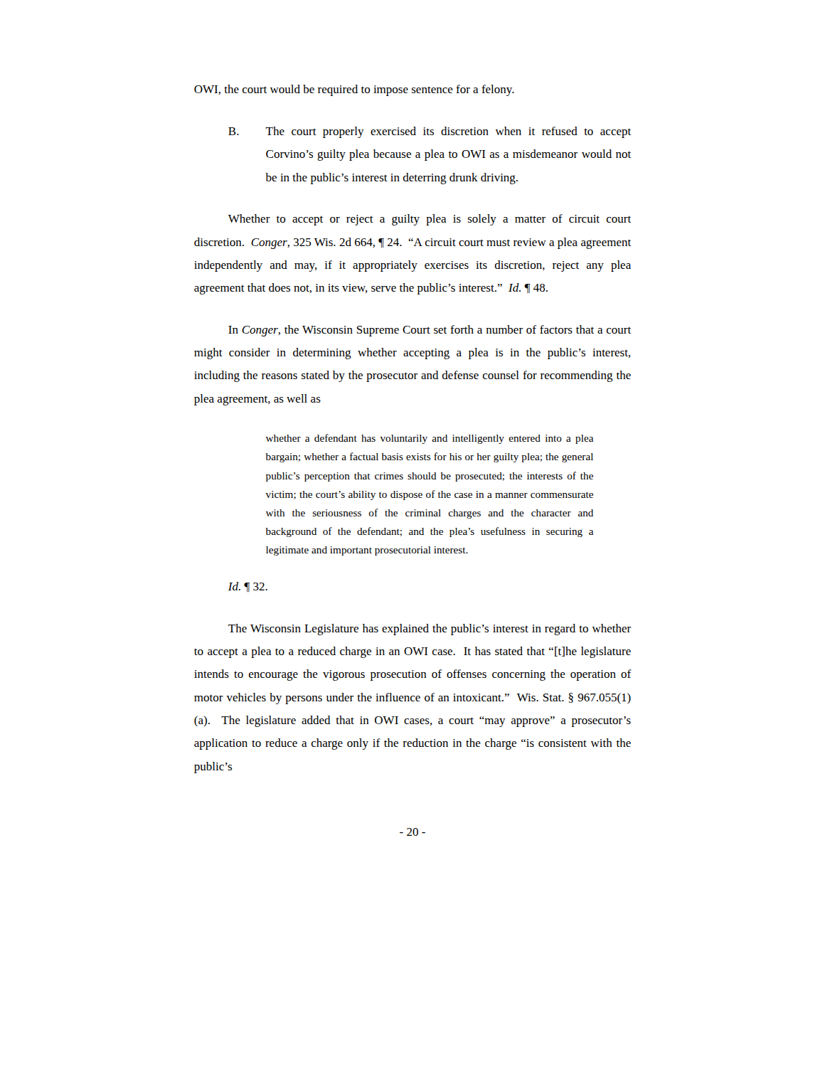OWI, the court would be required to impose sentence for a felony.
B.
The court properly exercised its discretion when it refused to accept Corvino’s guilty plea because a plea to OWI as a misdemeanor would not be in the public’s interest in deterring drunk driving.
Whether to accept or reject a guilty plea is solely a matter of circuit court discretion. Conger, 325 Wis. 2d 664, ¶ 24. “A circuit court must review a plea agreement independently and may, if it appropriately exercises its discretion, reject any plea agreement that does not, in its view, serve the public’s interest.” Id. ¶ 48.
In Conger, the Wisconsin Supreme Court set forth a number of factors that a court might consider in determining whether accepting a plea is in the public’s interest, including the reasons stated by the prosecutor and defense counsel for recommending the plea agreement, as well as
whether a defendant has voluntarily and intelligently entered into a plea bargain; whether a factual basis exists for his or her guilty plea; the general public’s perception that crimes should be prosecuted; the interests of the victim; the court’s ability to dispose of the case in a manner commensurate with the seriousness of the criminal charges and the character and background of the defendant; and the plea’s usefulness in securing a legitimate and important prosecutorial interest.
Id. ¶ 32.
The Wisconsin Legislature has explained the public’s interest in regard to whether to accept a plea to a reduced charge in an OWI case. It has stated that “[t]he legislature intends to encourage the vigorous prosecution of offenses concerning the operation of motor vehicles by persons under the influence of an intoxicant.” Wis. Stat. § 967.055(1)(a). The legislature added that in OWI cases, a court “may approve” a prosecutor’s application to reduce a charge only if the reduction in the charge “is consistent with the public’s
- 20 -